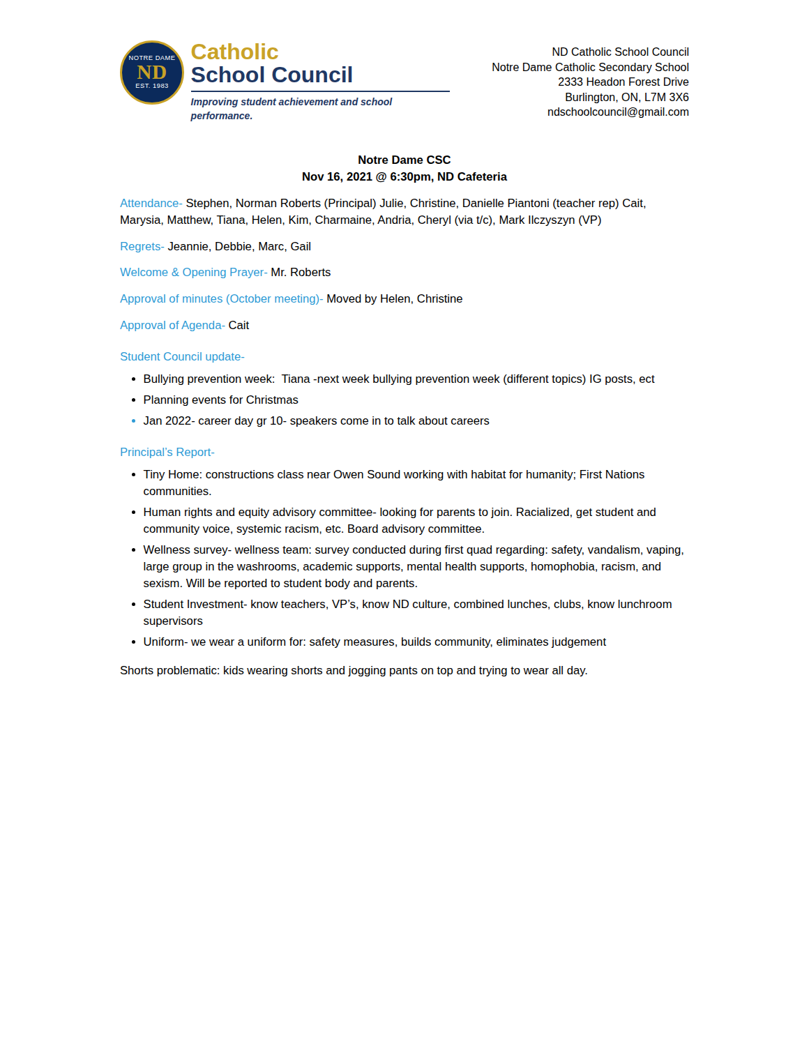NOTRE DAME
ND
EST. 1983
Catholic
School Council
Improving student achievement and school performance.
ND Catholic School Council
Notre Dame Catholic Secondary School
2333 Headon Forest Drive
Burlington, ON, L7M 3X6
ndschoolcouncil@gmail.com
Notre Dame CSC Nov 16, 2021 @ 6:30pm, ND Cafeteria
Attendance- Stephen, Norman Roberts (Principal) Julie, Christine, Danielle Piantoni (teacher rep) Cait, Marysia, Matthew, Tiana, Helen, Kim, Charmaine, Andria, Cheryl (via t/c), Mark Ilczyszyn (VP)
Regrets- Jeannie, Debbie, Marc, Gail
Welcome & Opening Prayer- Mr. Roberts
Approval of minutes (October meeting)- Moved by Helen, Christine
Approval of Agenda- Cait
Student Council update-
Bullying prevention week: Tiana -next week bullying prevention week (different topics) IG posts, ect
Planning events for Christmas
Jan 2022- career day gr 10- speakers come in to talk about careers
Principal’s Report-
Tiny Home: constructions class near Owen Sound working with habitat for humanity; First Nations communities.
Human rights and equity advisory committee- looking for parents to join. Racialized, get student and community voice, systemic racism, etc. Board advisory committee.
Wellness survey- wellness team: survey conducted during first quad regarding: safety, vandalism, vaping, large group in the washrooms, academic supports, mental health supports, homophobia, racism, and sexism. Will be reported to student body and parents.
Student Investment- know teachers, VP’s, know ND culture, combined lunches, clubs, know lunchroom supervisors
Uniform- we wear a uniform for: safety measures, builds community, eliminates judgement
Shorts problematic: kids wearing shorts and jogging pants on top and trying to wear all day.